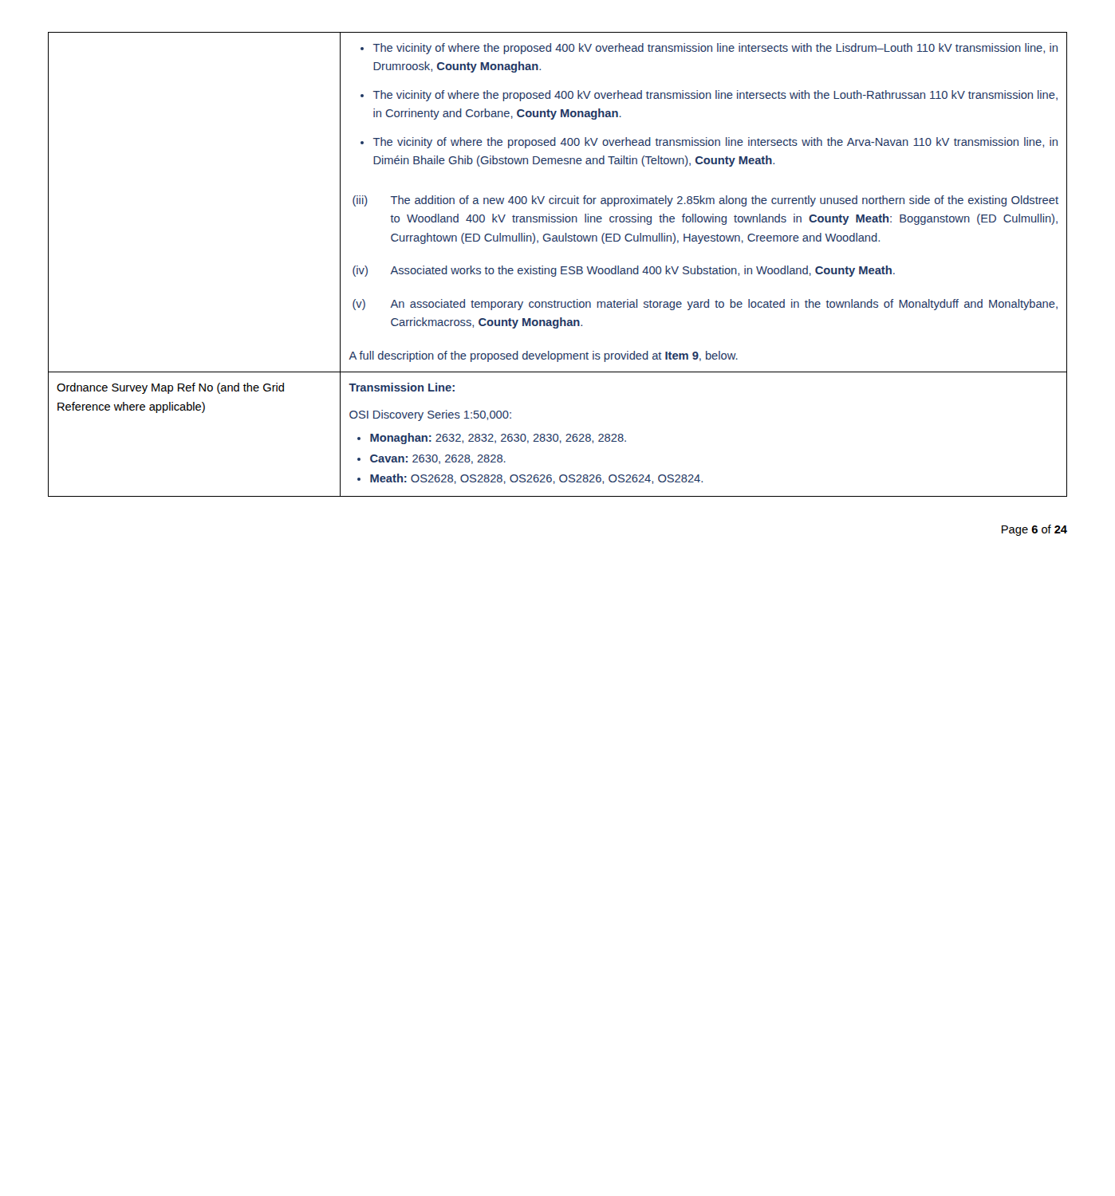| | The vicinity of where the proposed 400 kV overhead transmission line intersects with the Lisdrum–Louth 110 kV transmission line, in Drumroosk, County Monaghan . The vicinity of where the proposed 400 kV overhead transmission line intersects with the Louth-Rathrussan 110 kV transmission line, in Corrinenty and Corbane, County Monaghan . The vicinity of where the proposed 400 kV overhead transmission line intersects with the Arva-Navan 110 kV transmission line, in Diméin Bhaile Ghib (Gibstown Demesne and Tailtin (Teltown), County Meath . (iii) The addition of a new 400 kV circuit for approximately 2.85km along the currently unused northern side of the existing Oldstreet to Woodland 400 kV transmission line crossing the following townlands in County Meath : Bogganstown (ED Culmullin), Curraghtown (ED Culmullin), Gaulstown (ED Culmullin), Hayestown, Creemore and Woodland. (iv) Associated works to the existing ESB Woodland 400 kV Substation, in Woodland, County Meath . (v) An associated temporary construction material storage yard to be located in the townlands of Monaltyduff and Monaltybane, Carrickmacross, County Monaghan . A full description of the proposed development is provided at Item 9 , below. |
| Ordnance Survey Map Ref No (and the Grid Reference where applicable) | Transmission Line: OSI Discovery Series 1:50,000: Monaghan: 2632, 2832, 2630, 2830, 2628, 2828. Cavan: 2630, 2628, 2828. Meath: OS2628, OS2828, OS2626, OS2826, OS2624, OS2824. |
Page 6 of 24